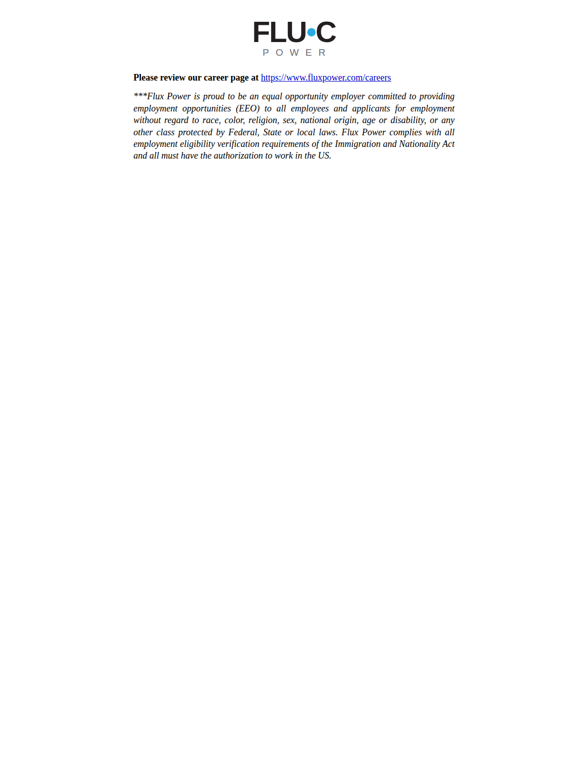FLU•C POWER
Please review our career page at https://www.fluxpower.com/careers
***Flux Power is proud to be an equal opportunity employer committed to providing employment opportunities (EEO) to all employees and applicants for employment without regard to race, color, religion, sex, national origin, age or disability, or any other class protected by Federal, State or local laws. Flux Power complies with all employment eligibility verification requirements of the Immigration and Nationality Act and all must have the authorization to work in the US.